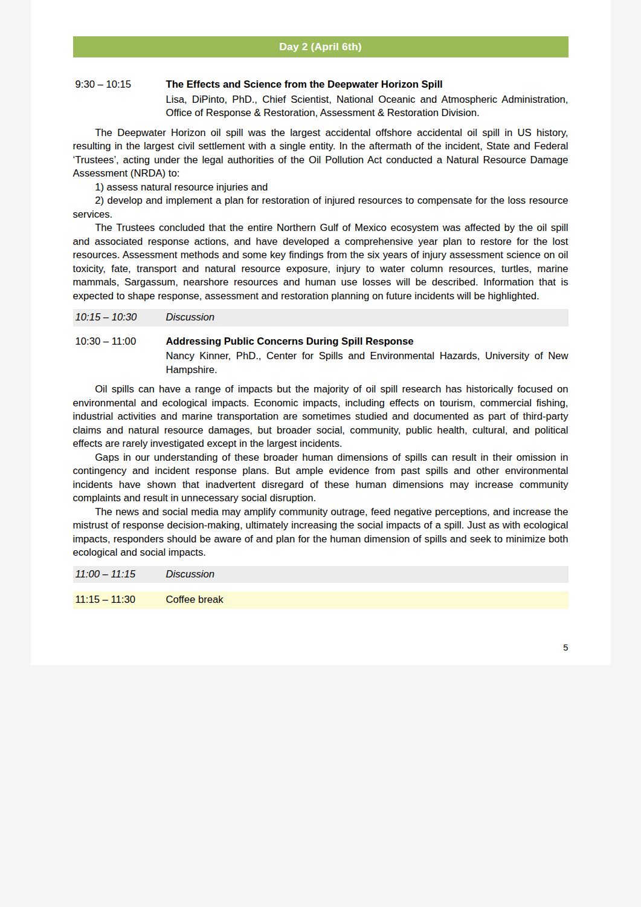Day 2 (April 6th)
9:30 – 10:15
The Effects and Science from the Deepwater Horizon Spill
Lisa, DiPinto, PhD., Chief Scientist, National Oceanic and Atmospheric Administration, Office of Response & Restoration, Assessment & Restoration Division.
The Deepwater Horizon oil spill was the largest accidental offshore accidental oil spill in US history, resulting in the largest civil settlement with a single entity. In the aftermath of the incident, State and Federal ‘Trustees’, acting under the legal authorities of the Oil Pollution Act conducted a Natural Resource Damage Assessment (NRDA) to:
1) assess natural resource injuries and
2) develop and implement a plan for restoration of injured resources to compensate for the loss resource services.
The Trustees concluded that the entire Northern Gulf of Mexico ecosystem was affected by the oil spill and associated response actions, and have developed a comprehensive year plan to restore for the lost resources. Assessment methods and some key findings from the six years of injury assessment science on oil toxicity, fate, transport and natural resource exposure, injury to water column resources, turtles, marine mammals, Sargassum, nearshore resources and human use losses will be described. Information that is expected to shape response, assessment and restoration planning on future incidents will be highlighted.
10:15 – 10:30
Discussion
10:30 – 11:00
Addressing Public Concerns During Spill Response
Nancy Kinner, PhD., Center for Spills and Environmental Hazards, University of New Hampshire.
Oil spills can have a range of impacts but the majority of oil spill research has historically focused on environmental and ecological impacts. Economic impacts, including effects on tourism, commercial fishing, industrial activities and marine transportation are sometimes studied and documented as part of third-party claims and natural resource damages, but broader social, community, public health, cultural, and political effects are rarely investigated except in the largest incidents.
Gaps in our understanding of these broader human dimensions of spills can result in their omission in contingency and incident response plans. But ample evidence from past spills and other environmental incidents have shown that inadvertent disregard of these human dimensions may increase community complaints and result in unnecessary social disruption.
The news and social media may amplify community outrage, feed negative perceptions, and increase the mistrust of response decision-making, ultimately increasing the social impacts of a spill. Just as with ecological impacts, responders should be aware of and plan for the human dimension of spills and seek to minimize both ecological and social impacts.
11:00 – 11:15
Discussion
11:15 – 11:30
Coffee break
5